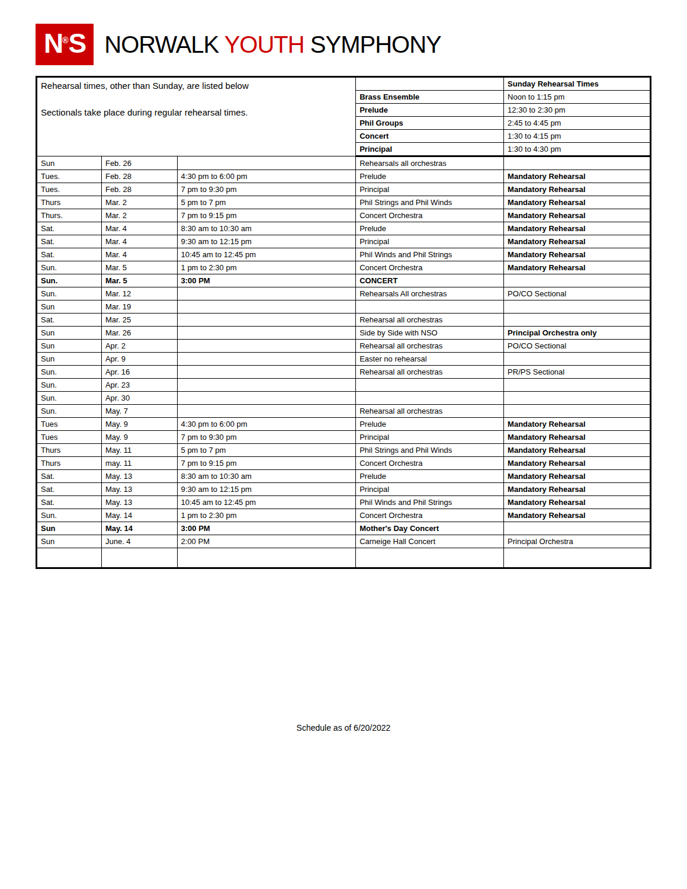N®S
NORWALK YOUTH SYMPHONY
| Rehearsal times, other than Sunday, are listed below Sectionals take place during regular rehearsal times. | | Sunday Rehearsal Times |
| Brass Ensemble | Noon to 1:15 pm |
| Prelude | 12:30 to 2:30 pm |
| Phil Groups | 2:45 to 4:45 pm |
| Concert | 1:30 to 4:15 pm |
| Principal | 1:30 to 4:30 pm |
| Sun | Feb. 26 | | Rehearsals all orchestras | |
| Tues. | Feb. 28 | 4:30 pm to 6:00 pm | Prelude | Mandatory Rehearsal |
| Tues. | Feb. 28 | 7 pm to 9:30 pm | Principal | Mandatory Rehearsal |
| Thurs | Mar. 2 | 5 pm to 7 pm | Phil Strings and Phil Winds | Mandatory Rehearsal |
| Thurs. | Mar. 2 | 7 pm to 9:15 pm | Concert Orchestra | Mandatory Rehearsal |
| Sat. | Mar. 4 | 8:30 am to 10:30 am | Prelude | Mandatory Rehearsal |
| Sat. | Mar. 4 | 9:30 am to 12:15 pm | Principal | Mandatory Rehearsal |
| Sat. | Mar. 4 | 10:45 am to 12:45 pm | Phil Winds and Phil Strings | Mandatory Rehearsal |
| Sun. | Mar. 5 | 1 pm to 2:30 pm | Concert Orchestra | Mandatory Rehearsal |
| Sun. | Mar. 5 | 3:00 PM | CONCERT | |
| Sun. | Mar. 12 | | Rehearsals All orchestras | PO/CO Sectional |
| Sun | Mar. 19 | | | |
| Sat. | Mar. 25 | | Rehearsal all orchestras | |
| Sun | Mar. 26 | | Side by Side with NSO | Principal Orchestra only |
| Sun | Apr. 2 | | Rehearsal all orchestras | PO/CO Sectional |
| Sun | Apr. 9 | | Easter no rehearsal | |
| Sun. | Apr. 16 | | Rehearsal all orchestras | PR/PS Sectional |
| Sun. | Apr. 23 | | | |
| Sun. | Apr. 30 | | | |
| Sun. | May. 7 | | Rehearsal all orchestras | |
| Tues | May. 9 | 4:30 pm to 6:00 pm | Prelude | Mandatory Rehearsal |
| Tues | May. 9 | 7 pm to 9:30 pm | Principal | Mandatory Rehearsal |
| Thurs | May. 11 | 5 pm to 7 pm | Phil Strings and Phil Winds | Mandatory Rehearsal |
| Thurs | may. 11 | 7 pm to 9:15 pm | Concert Orchestra | Mandatory Rehearsal |
| Sat. | May. 13 | 8:30 am to 10:30 am | Prelude | Mandatory Rehearsal |
| Sat. | May. 13 | 9:30 am to 12:15 pm | Principal | Mandatory Rehearsal |
| Sat. | May. 13 | 10:45 am to 12:45 pm | Phil Winds and Phil Strings | Mandatory Rehearsal |
| Sun. | May. 14 | 1 pm to 2:30 pm | Concert Orchestra | Mandatory Rehearsal |
| Sun | May. 14 | 3:00 PM | Mother's Day Concert | |
| Sun | June. 4 | 2:00 PM | Carneige Hall Concert | Principal Orchestra |
Schedule as of 6/20/2022